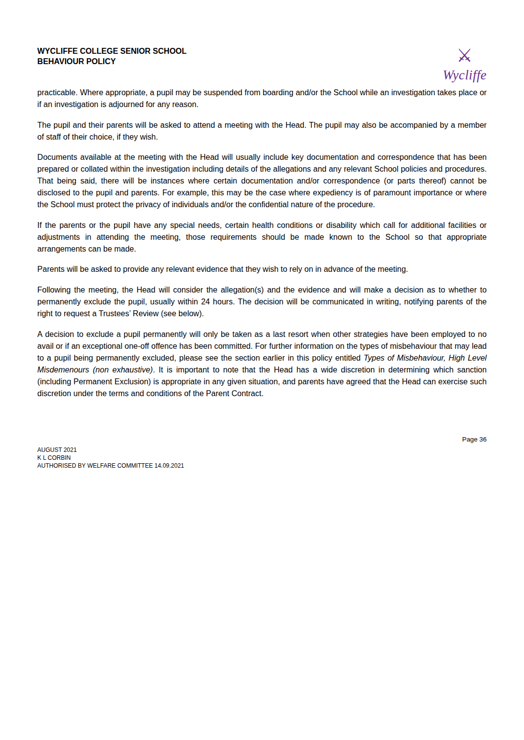WYCLIFFE COLLEGE SENIOR SCHOOL
BEHAVIOUR POLICY
⚔
Wycliffe
practicable. Where appropriate, a pupil may be suspended from boarding and/or the School while an investigation takes place or if an investigation is adjourned for any reason.
The pupil and their parents will be asked to attend a meeting with the Head. The pupil may also be accompanied by a member of staff of their choice, if they wish.
Documents available at the meeting with the Head will usually include key documentation and correspondence that has been prepared or collated within the investigation including details of the allegations and any relevant School policies and procedures. That being said, there will be instances where certain documentation and/or correspondence (or parts thereof) cannot be disclosed to the pupil and parents. For example, this may be the case where expediency is of paramount importance or where the School must protect the privacy of individuals and/or the confidential nature of the procedure.
If the parents or the pupil have any special needs, certain health conditions or disability which call for additional facilities or adjustments in attending the meeting, those requirements should be made known to the School so that appropriate arrangements can be made.
Parents will be asked to provide any relevant evidence that they wish to rely on in advance of the meeting.
Following the meeting, the Head will consider the allegation(s) and the evidence and will make a decision as to whether to permanently exclude the pupil, usually within 24 hours. The decision will be communicated in writing, notifying parents of the right to request a Trustees’ Review (see below).
A decision to exclude a pupil permanently will only be taken as a last resort when other strategies have been employed to no avail or if an exceptional one-off offence has been committed. For further information on the types of misbehaviour that may lead to a pupil being permanently excluded, please see the section earlier in this policy entitled Types of Misbehaviour, High Level Misdemenours (non exhaustive). It is important to note that the Head has a wide discretion in determining which sanction (including Permanent Exclusion) is appropriate in any given situation, and parents have agreed that the Head can exercise such discretion under the terms and conditions of the Parent Contract.
Page 36
AUGUST 2021
K L CORBIN
AUTHORISED BY WELFARE COMMITTEE 14.09.2021